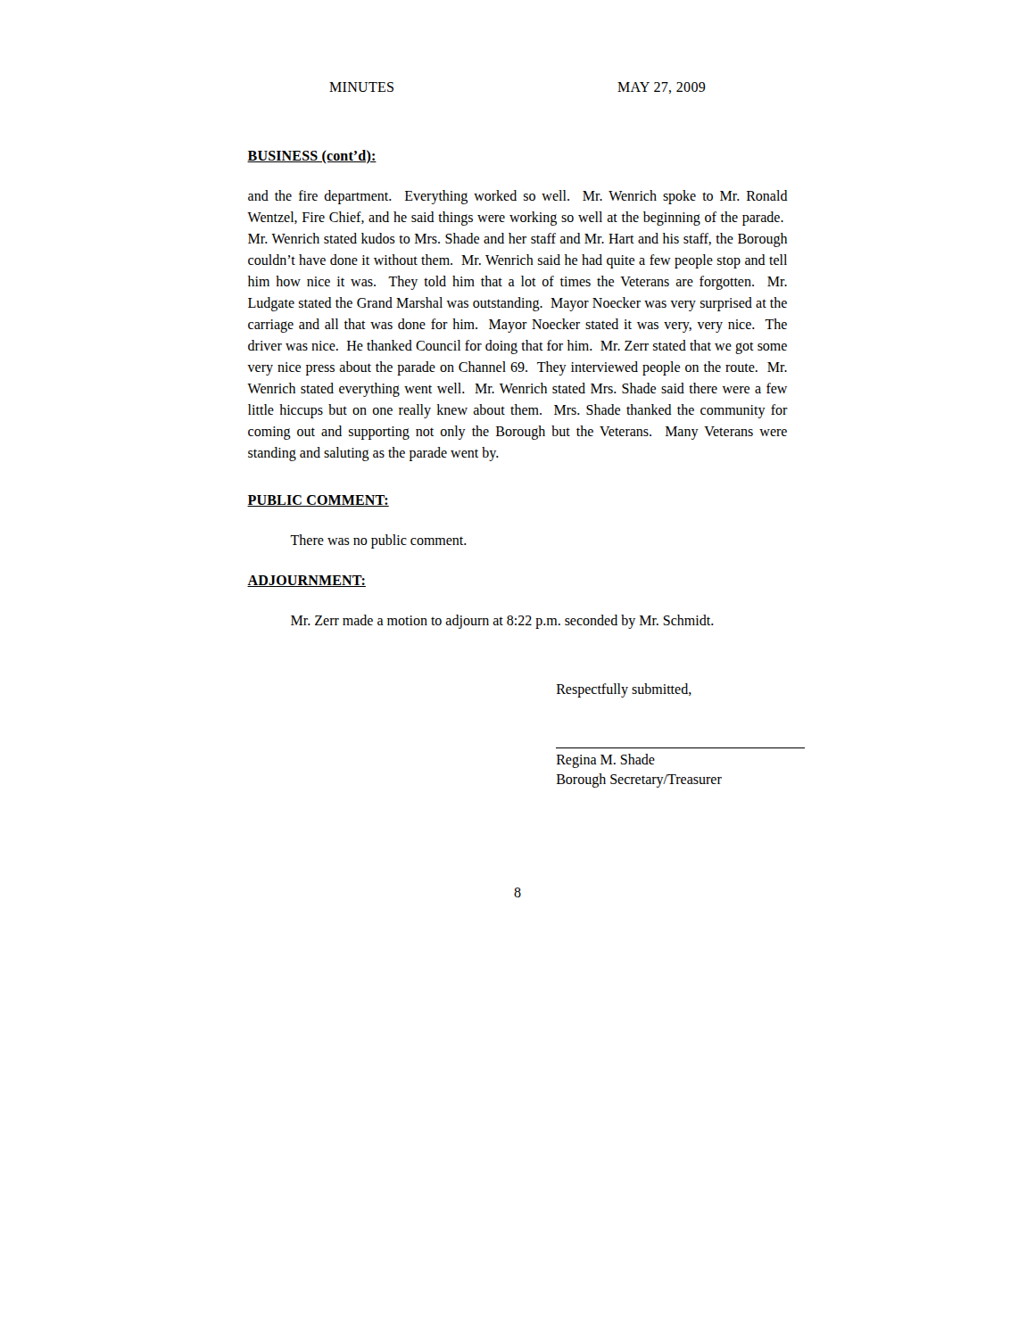MINUTES MAY 27, 2009
BUSINESS (cont’d):
and the fire department. Everything worked so well. Mr. Wenrich spoke to Mr. Ronald Wentzel, Fire Chief, and he said things were working so well at the beginning of the parade. Mr. Wenrich stated kudos to Mrs. Shade and her staff and Mr. Hart and his staff, the Borough couldn’t have done it without them. Mr. Wenrich said he had quite a few people stop and tell him how nice it was. They told him that a lot of times the Veterans are forgotten. Mr. Ludgate stated the Grand Marshal was outstanding. Mayor Noecker was very surprised at the carriage and all that was done for him. Mayor Noecker stated it was very, very nice. The driver was nice. He thanked Council for doing that for him. Mr. Zerr stated that we got some very nice press about the parade on Channel 69. They interviewed people on the route. Mr. Wenrich stated everything went well. Mr. Wenrich stated Mrs. Shade said there were a few little hiccups but on one really knew about them. Mrs. Shade thanked the community for coming out and supporting not only the Borough but the Veterans. Many Veterans were standing and saluting as the parade went by.
PUBLIC COMMENT:
There was no public comment.
ADJOURNMENT:
Mr. Zerr made a motion to adjourn at 8:22 p.m. seconded by Mr. Schmidt.
Respectfully submitted,
Regina M. Shade
Borough Secretary/Treasurer
8